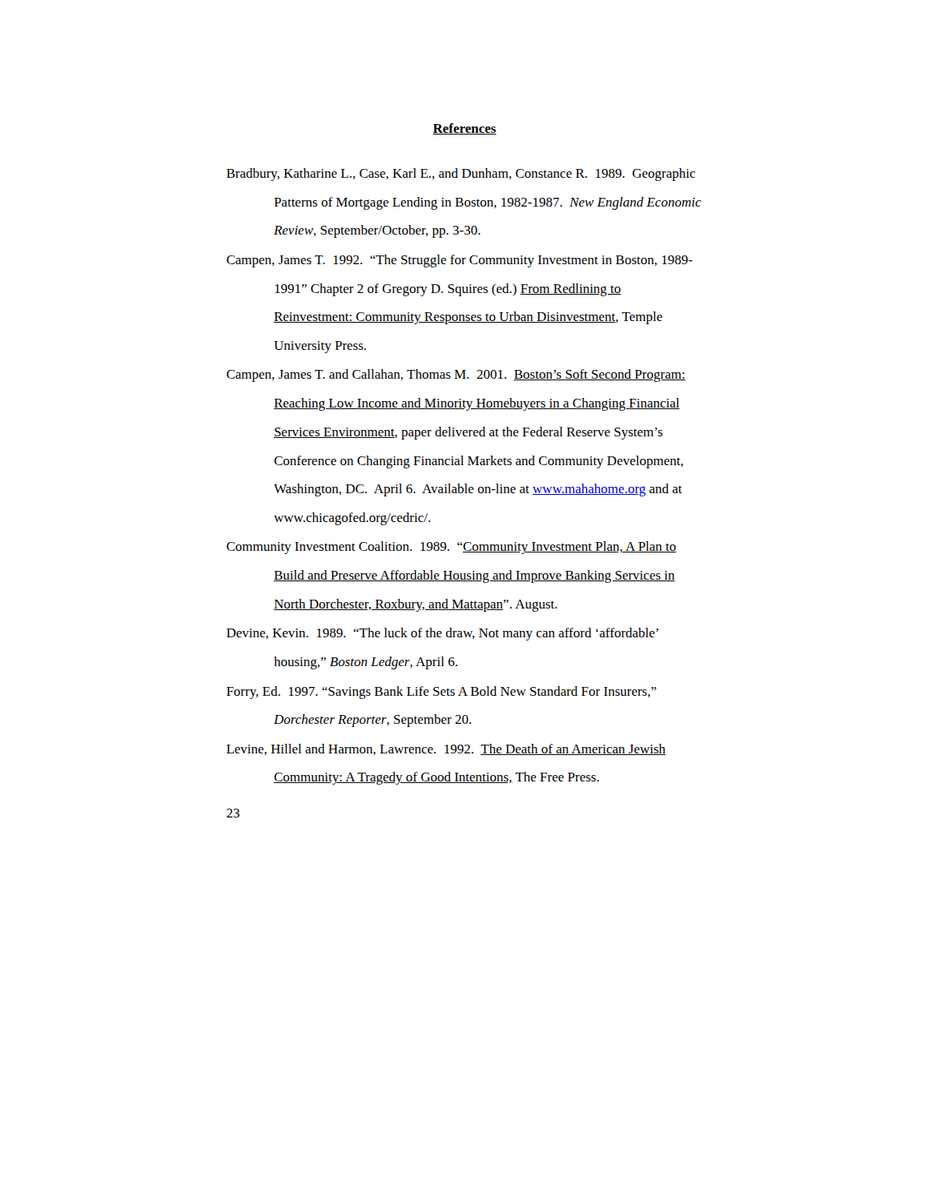References
Bradbury, Katharine L., Case, Karl E., and Dunham, Constance R. 1989. Geographic Patterns of Mortgage Lending in Boston, 1982-1987. New England Economic Review, September/October, pp. 3-30.
Campen, James T. 1992. “The Struggle for Community Investment in Boston, 1989-1991” Chapter 2 of Gregory D. Squires (ed.) From Redlining to Reinvestment: Community Responses to Urban Disinvestment, Temple University Press.
Campen, James T. and Callahan, Thomas M. 2001. Boston’s Soft Second Program: Reaching Low Income and Minority Homebuyers in a Changing Financial Services Environment, paper delivered at the Federal Reserve System’s Conference on Changing Financial Markets and Community Development, Washington, DC. April 6. Available on-line at www.mahahome.org and at www.chicagofed.org/cedric/.
Community Investment Coalition. 1989. “Community Investment Plan, A Plan to Build and Preserve Affordable Housing and Improve Banking Services in North Dorchester, Roxbury, and Mattapan”. August.
Devine, Kevin. 1989. “The luck of the draw, Not many can afford ‘affordable’ housing,” Boston Ledger, April 6.
Forry, Ed. 1997. “Savings Bank Life Sets A Bold New Standard For Insurers,” Dorchester Reporter, September 20.
Levine, Hillel and Harmon, Lawrence. 1992. The Death of an American Jewish Community: A Tragedy of Good Intentions, The Free Press.
23